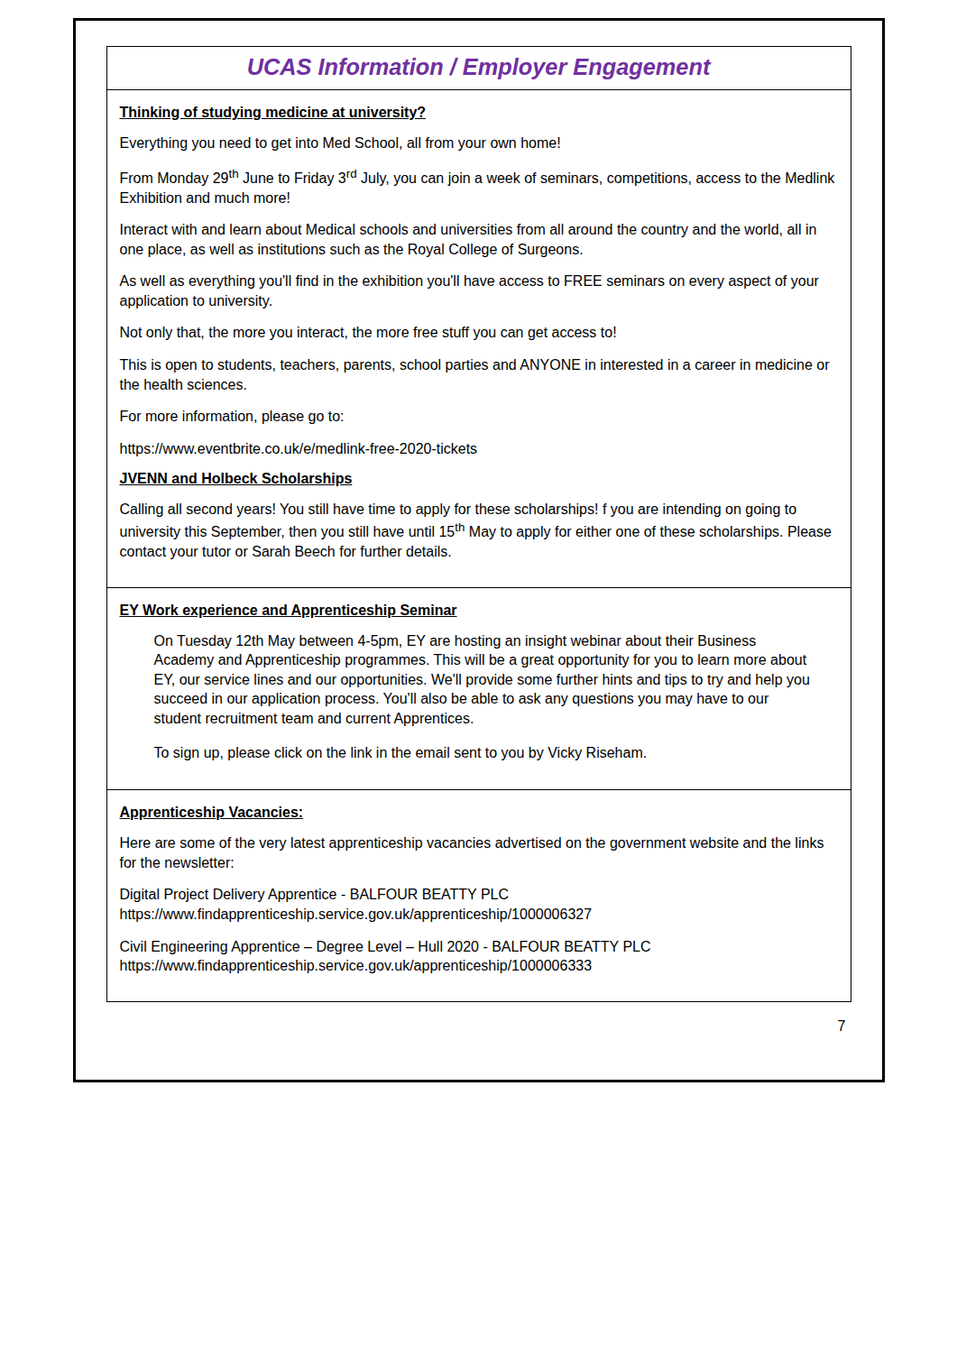UCAS Information / Employer Engagement
Thinking of studying medicine at university?
Everything you need to get into Med School, all from your own home!
From Monday 29th June to Friday 3rd July, you can join a week of seminars, competitions, access to the Medlink Exhibition and much more!
Interact with and learn about Medical schools and universities from all around the country and the world, all in one place, as well as institutions such as the Royal College of Surgeons.
As well as everything you'll find in the exhibition you'll have access to FREE seminars on every aspect of your application to university.
Not only that, the more you interact, the more free stuff you can get access to!
This is open to students, teachers, parents, school parties and ANYONE in interested in a career in medicine or the health sciences.
For more information, please go to:
https://www.eventbrite.co.uk/e/medlink-free-2020-tickets
JVENN and Holbeck Scholarships
Calling all second years! You still have time to apply for these scholarships! f you are intending on going to university this September, then you still have until 15th May to apply for either one of these scholarships. Please contact your tutor or Sarah Beech for further details.
EY Work experience and Apprenticeship Seminar
On Tuesday 12th May between 4-5pm, EY are hosting an insight webinar about their Business Academy and Apprenticeship programmes. This will be a great opportunity for you to learn more about EY, our service lines and our opportunities. We'll provide some further hints and tips to try and help you succeed in our application process. You'll also be able to ask any questions you may have to our student recruitment team and current Apprentices.
To sign up, please click on the link in the email sent to you by Vicky Riseham.
Apprenticeship Vacancies:
Here are some of the very latest apprenticeship vacancies advertised on the government website and the links for the newsletter:
Digital Project Delivery Apprentice - BALFOUR BEATTY PLC
https://www.findapprenticeship.service.gov.uk/apprenticeship/1000006327
Civil Engineering Apprentice – Degree Level – Hull 2020 - BALFOUR BEATTY PLC
https://www.findapprenticeship.service.gov.uk/apprenticeship/1000006333
7